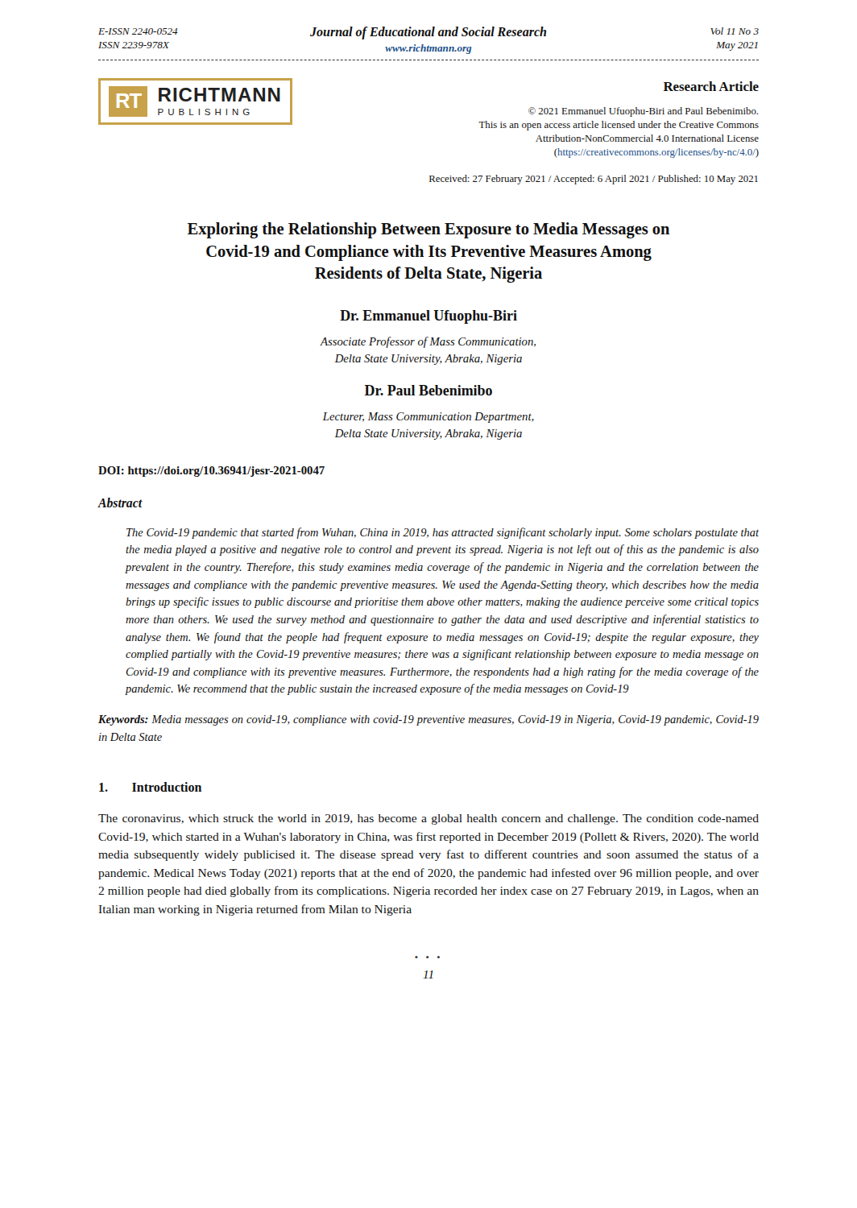E-ISSN 2240-0524
ISSN 2239-978X
Journal of Educational and Social Research www.richtmann.org
Vol 11 No 3
May 2021
RT RICHTMANN
PUBLISHING
Research Article
© 2021 Emmanuel Ufuophu-Biri and Paul Bebenimibo.
This is an open access article licensed under the Creative Commons
Attribution-NonCommercial 4.0 International License
(https://creativecommons.org/licenses/by-nc/4.0/)
Received: 27 February 2021 / Accepted: 6 April 2021 / Published: 10 May 2021
Exploring the Relationship Between Exposure to Media Messages on
Covid-19 and Compliance with Its Preventive Measures Among
Residents of Delta State, Nigeria
Dr. Emmanuel Ufuophu-Biri
Associate Professor of Mass Communication,
Delta State University, Abraka, Nigeria
Dr. Paul Bebenimibo
Lecturer, Mass Communication Department,
Delta State University, Abraka, Nigeria
DOI: https://doi.org/10.36941/jesr-2021-0047
Abstract
The Covid-19 pandemic that started from Wuhan, China in 2019, has attracted significant scholarly input. Some scholars postulate that the media played a positive and negative role to control and prevent its spread. Nigeria is not left out of this as the pandemic is also prevalent in the country. Therefore, this study examines media coverage of the pandemic in Nigeria and the correlation between the messages and compliance with the pandemic preventive measures. We used the Agenda-Setting theory, which describes how the media brings up specific issues to public discourse and prioritise them above other matters, making the audience perceive some critical topics more than others. We used the survey method and questionnaire to gather the data and used descriptive and inferential statistics to analyse them. We found that the people had frequent exposure to media messages on Covid-19; despite the regular exposure, they complied partially with the Covid-19 preventive measures; there was a significant relationship between exposure to media message on Covid-19 and compliance with its preventive measures. Furthermore, the respondents had a high rating for the media coverage of the pandemic. We recommend that the public sustain the increased exposure of the media messages on Covid-19
Keywords: Media messages on covid-19, compliance with covid-19 preventive measures, Covid-19 in Nigeria, Covid-19 pandemic, Covid-19 in Delta State
1. Introduction
The coronavirus, which struck the world in 2019, has become a global health concern and challenge. The condition code-named Covid-19, which started in a Wuhan's laboratory in China, was first reported in December 2019 (Pollett & Rivers, 2020). The world media subsequently widely publicised it. The disease spread very fast to different countries and soon assumed the status of a pandemic. Medical News Today (2021) reports that at the end of 2020, the pandemic had infested over 96 million people, and over 2 million people had died globally from its complications. Nigeria recorded her index case on 27 February 2019, in Lagos, when an Italian man working in Nigeria returned from Milan to Nigeria
• • •
11